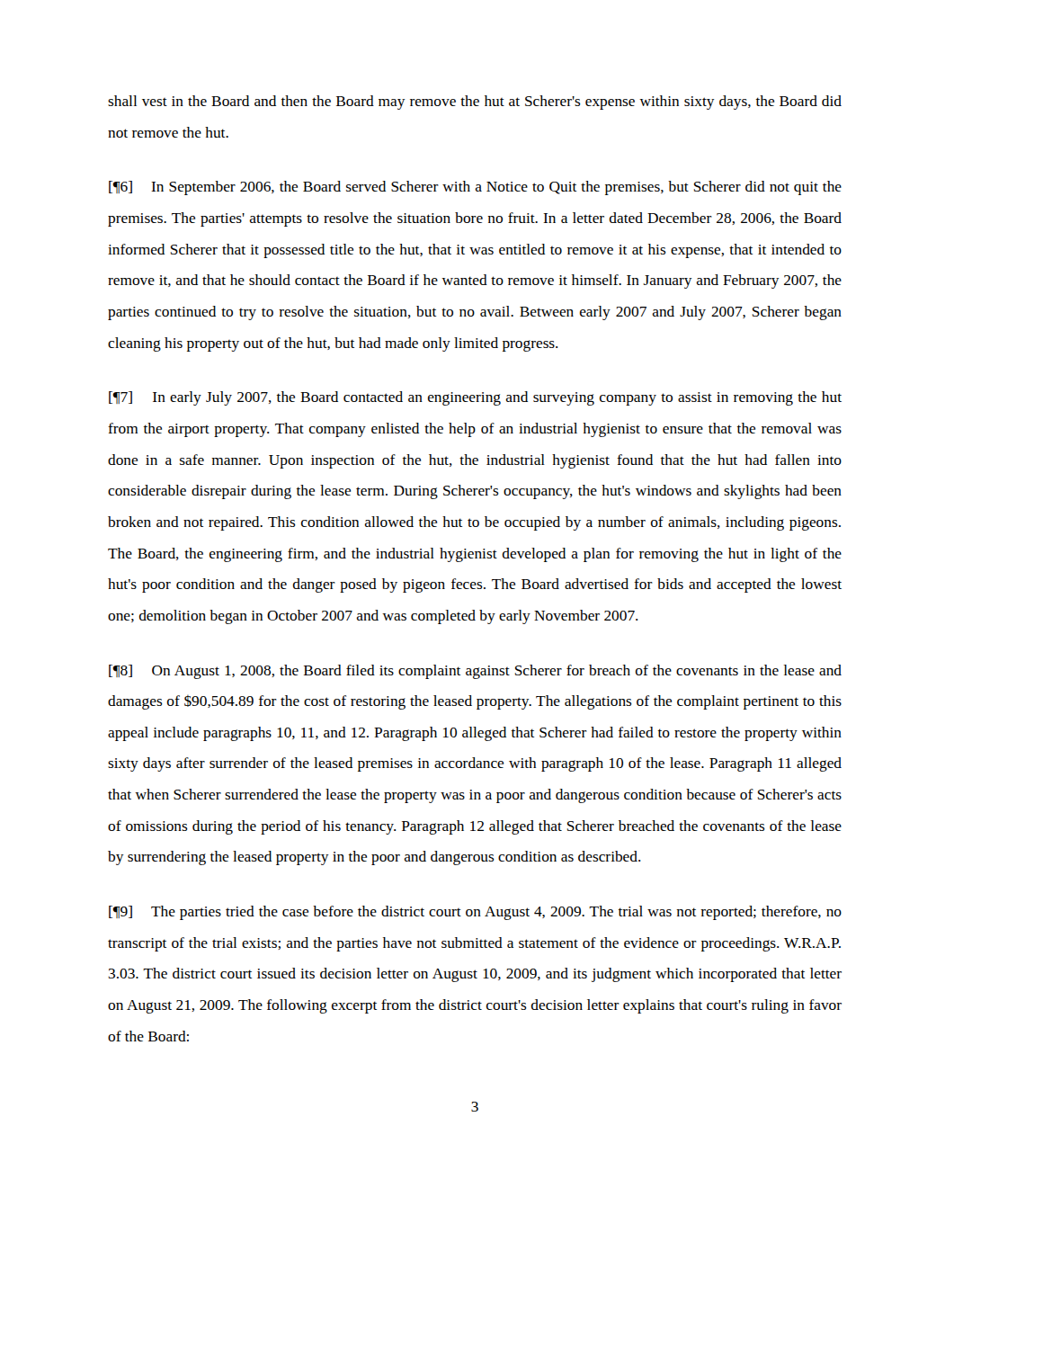shall vest in the Board and then the Board may remove the hut at Scherer's expense within sixty days, the Board did not remove the hut.
[¶6] In September 2006, the Board served Scherer with a Notice to Quit the premises, but Scherer did not quit the premises. The parties' attempts to resolve the situation bore no fruit. In a letter dated December 28, 2006, the Board informed Scherer that it possessed title to the hut, that it was entitled to remove it at his expense, that it intended to remove it, and that he should contact the Board if he wanted to remove it himself. In January and February 2007, the parties continued to try to resolve the situation, but to no avail. Between early 2007 and July 2007, Scherer began cleaning his property out of the hut, but had made only limited progress.
[¶7] In early July 2007, the Board contacted an engineering and surveying company to assist in removing the hut from the airport property. That company enlisted the help of an industrial hygienist to ensure that the removal was done in a safe manner. Upon inspection of the hut, the industrial hygienist found that the hut had fallen into considerable disrepair during the lease term. During Scherer's occupancy, the hut's windows and skylights had been broken and not repaired. This condition allowed the hut to be occupied by a number of animals, including pigeons. The Board, the engineering firm, and the industrial hygienist developed a plan for removing the hut in light of the hut's poor condition and the danger posed by pigeon feces. The Board advertised for bids and accepted the lowest one; demolition began in October 2007 and was completed by early November 2007.
[¶8] On August 1, 2008, the Board filed its complaint against Scherer for breach of the covenants in the lease and damages of $90,504.89 for the cost of restoring the leased property. The allegations of the complaint pertinent to this appeal include paragraphs 10, 11, and 12. Paragraph 10 alleged that Scherer had failed to restore the property within sixty days after surrender of the leased premises in accordance with paragraph 10 of the lease. Paragraph 11 alleged that when Scherer surrendered the lease the property was in a poor and dangerous condition because of Scherer's acts of omissions during the period of his tenancy. Paragraph 12 alleged that Scherer breached the covenants of the lease by surrendering the leased property in the poor and dangerous condition as described.
[¶9] The parties tried the case before the district court on August 4, 2009. The trial was not reported; therefore, no transcript of the trial exists; and the parties have not submitted a statement of the evidence or proceedings. W.R.A.P. 3.03. The district court issued its decision letter on August 10, 2009, and its judgment which incorporated that letter on August 21, 2009. The following excerpt from the district court's decision letter explains that court's ruling in favor of the Board:
3